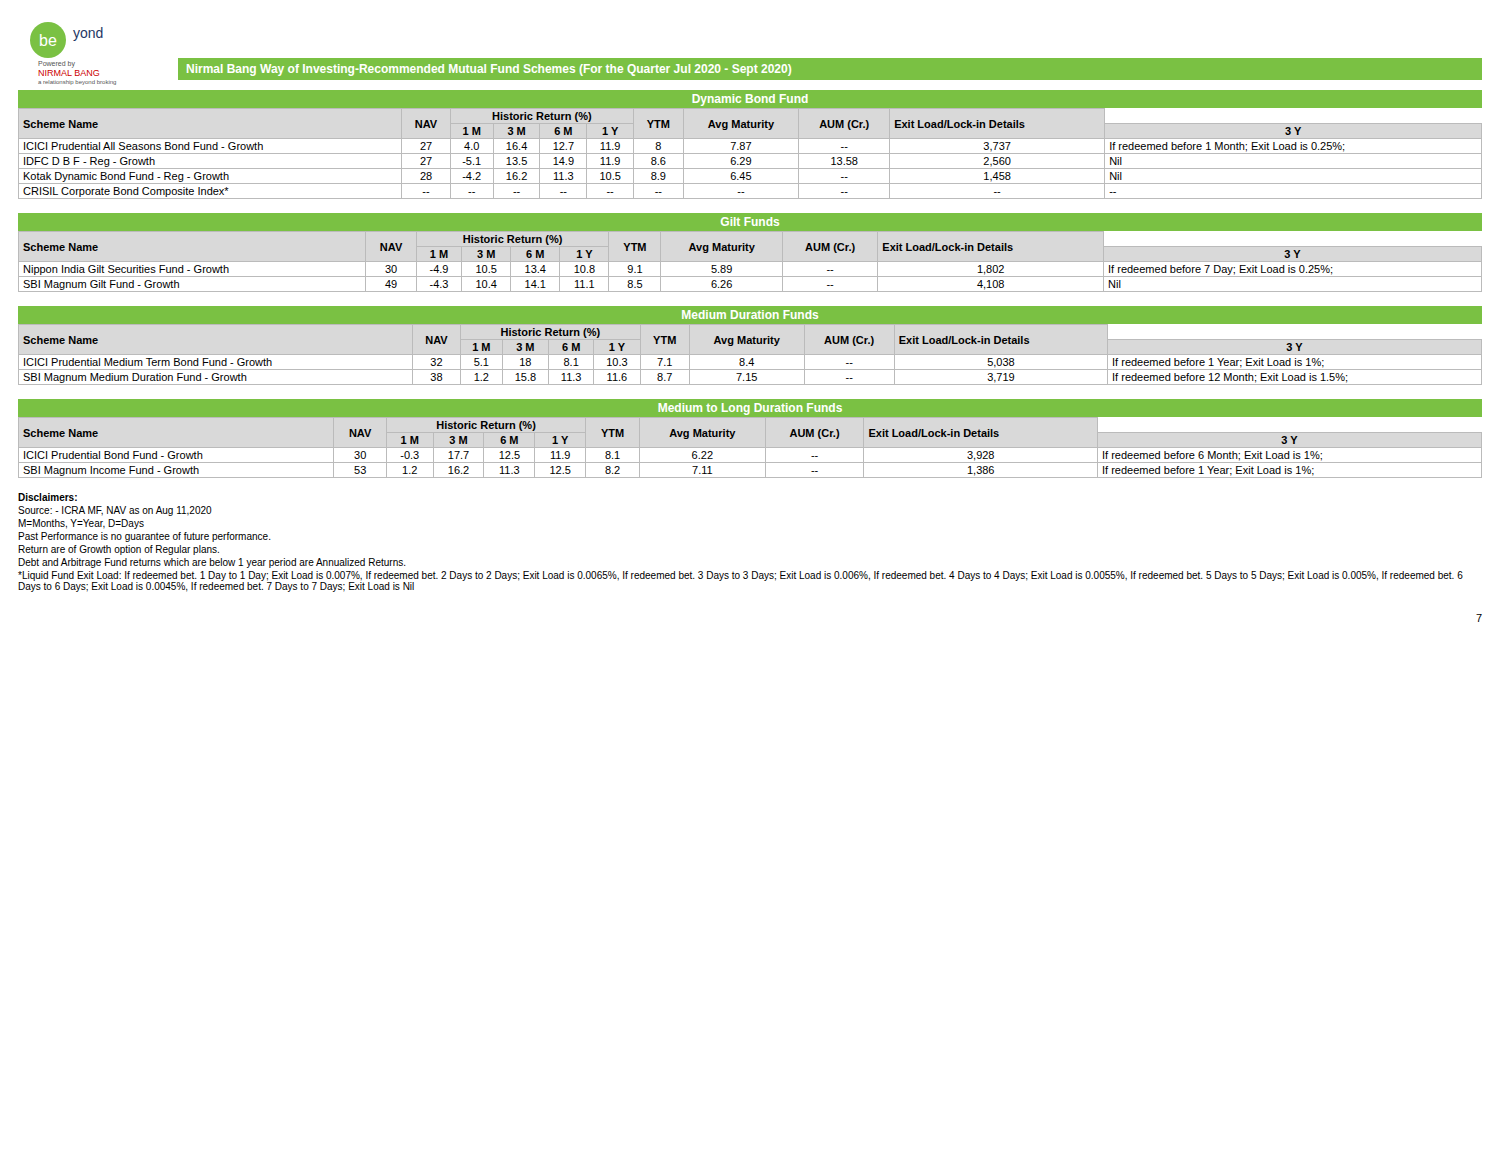be yond Powered by NIRMAL BANG a relationship beyond broking
Nirmal Bang Way of Investing-Recommended Mutual Fund Schemes (For the Quarter Jul 2020 - Sept 2020)
Dynamic Bond Fund
| Scheme Name | NAV | Historic Return (%) | YTM | Avg Maturity | AUM (Cr.) | Exit Load/Lock-in Details |
| --- | --- | --- | --- | --- | --- | --- |
| 1 M | 3 M | 6 M | 1 Y | 3 Y |
| ICICI Prudential All Seasons Bond Fund - Growth | 27 | 4.0 | 16.4 | 12.7 | 11.9 | 8 | 7.87 | -- | 3,737 | If redeemed before 1 Month; Exit Load is 0.25%; |
| IDFC D B F - Reg - Growth | 27 | -5.1 | 13.5 | 14.9 | 11.9 | 8.6 | 6.29 | 13.58 | 2,560 | Nil |
| Kotak Dynamic Bond Fund - Reg - Growth | 28 | -4.2 | 16.2 | 11.3 | 10.5 | 8.9 | 6.45 | -- | 1,458 | Nil |
| CRISIL Corporate Bond Composite Index* | -- | -- | -- | -- | -- | -- | -- | -- | -- | -- |
Gilt Funds
| Scheme Name | NAV | Historic Return (%) | YTM | Avg Maturity | AUM (Cr.) | Exit Load/Lock-in Details |
| --- | --- | --- | --- | --- | --- | --- |
| 1 M | 3 M | 6 M | 1 Y | 3 Y |
| Nippon India Gilt Securities Fund - Growth | 30 | -4.9 | 10.5 | 13.4 | 10.8 | 9.1 | 5.89 | -- | 1,802 | If redeemed before 7 Day; Exit Load is 0.25%; |
| SBI Magnum Gilt Fund - Growth | 49 | -4.3 | 10.4 | 14.1 | 11.1 | 8.5 | 6.26 | -- | 4,108 | Nil |
Medium Duration Funds
| Scheme Name | NAV | Historic Return (%) | YTM | Avg Maturity | AUM (Cr.) | Exit Load/Lock-in Details |
| --- | --- | --- | --- | --- | --- | --- |
| 1 M | 3 M | 6 M | 1 Y | 3 Y |
| ICICI Prudential Medium Term Bond Fund - Growth | 32 | 5.1 | 18 | 8.1 | 10.3 | 7.1 | 8.4 | -- | 5,038 | If redeemed before 1 Year; Exit Load is 1%; |
| SBI Magnum Medium Duration Fund - Growth | 38 | 1.2 | 15.8 | 11.3 | 11.6 | 8.7 | 7.15 | -- | 3,719 | If redeemed before 12 Month; Exit Load is 1.5%; |
Medium to Long Duration Funds
| Scheme Name | NAV | Historic Return (%) | YTM | Avg Maturity | AUM (Cr.) | Exit Load/Lock-in Details |
| --- | --- | --- | --- | --- | --- | --- |
| 1 M | 3 M | 6 M | 1 Y | 3 Y |
| ICICI Prudential Bond Fund - Growth | 30 | -0.3 | 17.7 | 12.5 | 11.9 | 8.1 | 6.22 | -- | 3,928 | If redeemed before 6 Month; Exit Load is 1%; |
| SBI Magnum Income Fund - Growth | 53 | 1.2 | 16.2 | 11.3 | 12.5 | 8.2 | 7.11 | -- | 1,386 | If redeemed before 1 Year; Exit Load is 1%; |
Disclaimers:
Source: - ICRA MF, NAV as on Aug 11,2020
M=Months, Y=Year, D=Days
Past Performance is no guarantee of future performance.
Return are of Growth option of Regular plans.
Debt and Arbitrage Fund returns which are below 1 year period are Annualized Returns.
*Liquid Fund Exit Load: If redeemed bet. 1 Day to 1 Day; Exit Load is 0.007%, If redeemed bet. 2 Days to 2 Days; Exit Load is 0.0065%, If redeemed bet. 3 Days to 3 Days; Exit Load is 0.006%, If redeemed bet. 4 Days to 4 Days; Exit Load is 0.0055%, If redeemed bet. 5 Days to 5 Days; Exit Load is 0.005%, If redeemed bet. 6 Days to 6 Days; Exit Load is 0.0045%, If redeemed bet. 7 Days to 7 Days; Exit Load is Nil
7